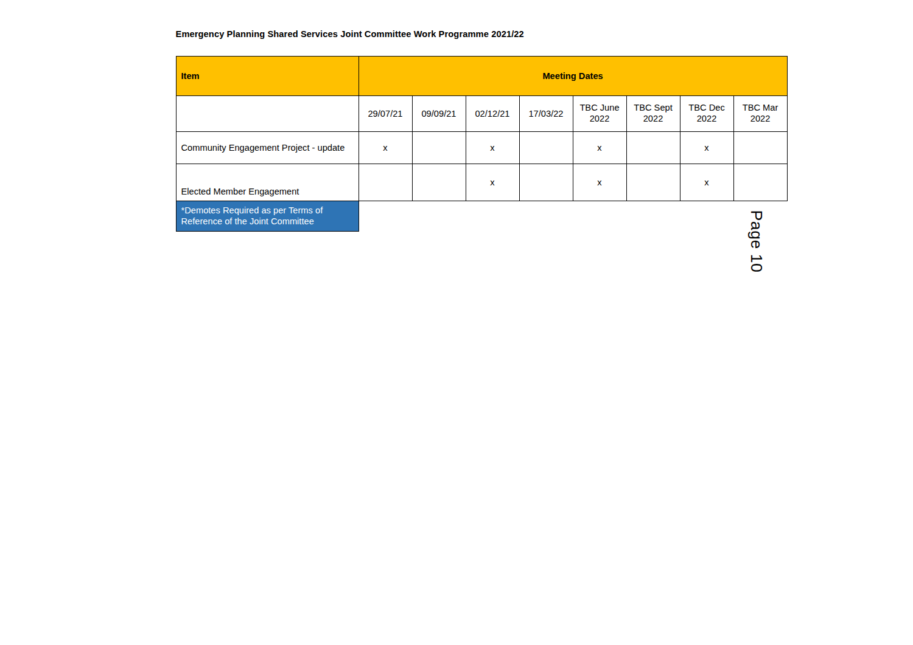Emergency Planning Shared Services Joint Committee Work Programme 2021/22
| Item | Meeting Dates |
| --- | --- |
| | 29/07/21 | 09/09/21 | 02/12/21 | 17/03/22 | TBC June 2022 | TBC Sept 2022 | TBC Dec 2022 | TBC Mar 2022 |
| Community Engagement Project - update | x | | x | | x | | x | |
| Elected Member Engagement | | | x | | x | | x | |
| *Demotes Required as per Terms of Reference of the Joint Committee |
Page 10